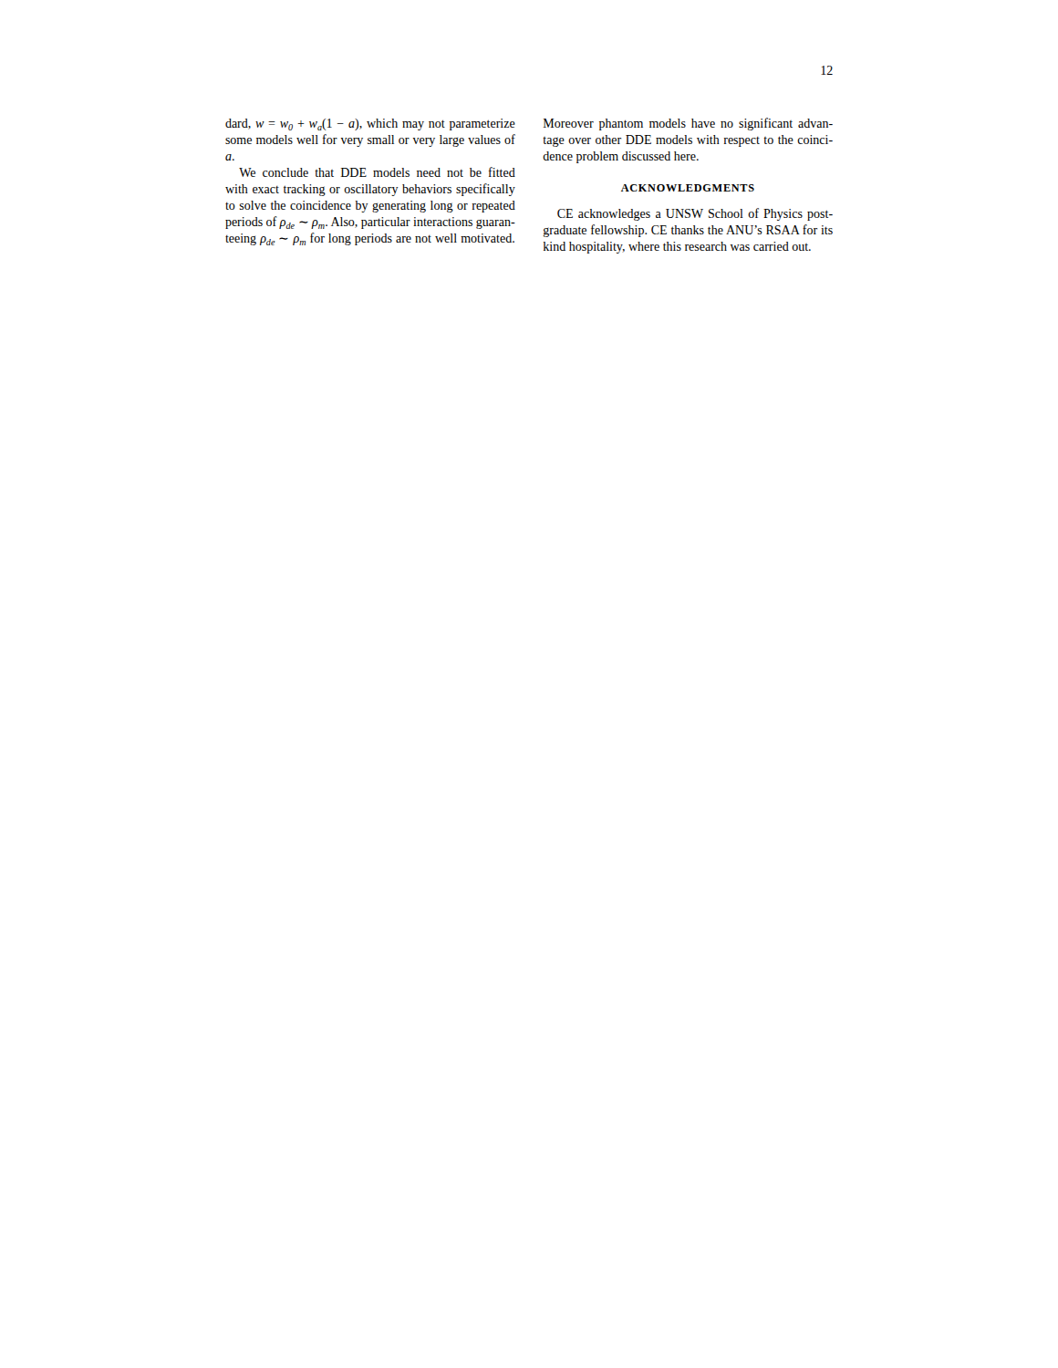12
dard, w = w0 + wa(1 − a), which may not parameterize some models well for very small or very large values of a.
We conclude that DDE models need not be fitted with exact tracking or oscillatory behaviors specifically to solve the coincidence by generating long or repeated periods of ρde ∼ ρm. Also, particular interactions guaranteeing ρde ∼ ρm for long periods are not well motivated. Moreover phantom models have no significant advantage over other DDE models with respect to the coincidence problem discussed here.
Acknowledgments
CE acknowledges a UNSW School of Physics postgraduate fellowship. CE thanks the ANU’s RSAA for its kind hospitality, where this research was carried out.